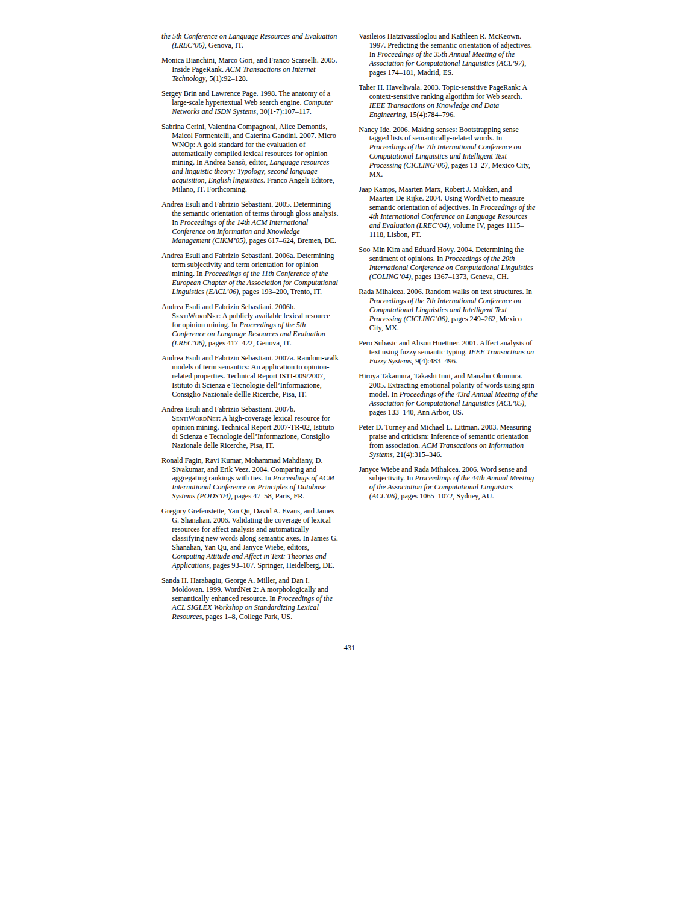the 5th Conference on Language Resources and Evaluation (LREC’06), Genova, IT.
Monica Bianchini, Marco Gori, and Franco Scarselli. 2005. Inside PageRank. ACM Transactions on Internet Technology, 5(1):92–128.
Sergey Brin and Lawrence Page. 1998. The anatomy of a large-scale hypertextual Web search engine. Computer Networks and ISDN Systems, 30(1-7):107–117.
Sabrina Cerini, Valentina Compagnoni, Alice Demontis, Maicol Formentelli, and Caterina Gandini. 2007. Micro-WNOp: A gold standard for the evaluation of automatically compiled lexical resources for opinion mining. In Andrea Sansò, editor, Language resources and linguistic theory: Typology, second language acquisition, English linguistics. Franco Angeli Editore, Milano, IT. Forthcoming.
Andrea Esuli and Fabrizio Sebastiani. 2005. Determining the semantic orientation of terms through gloss analysis. In Proceedings of the 14th ACM International Conference on Information and Knowledge Management (CIKM’05), pages 617–624, Bremen, DE.
Andrea Esuli and Fabrizio Sebastiani. 2006a. Determining term subjectivity and term orientation for opinion mining. In Proceedings of the 11th Conference of the European Chapter of the Association for Computational Linguistics (EACL’06), pages 193–200, Trento, IT.
Andrea Esuli and Fabrizio Sebastiani. 2006b. SentiWordNet: A publicly available lexical resource for opinion mining. In Proceedings of the 5th Conference on Language Resources and Evaluation (LREC’06), pages 417–422, Genova, IT.
Andrea Esuli and Fabrizio Sebastiani. 2007a. Random-walk models of term semantics: An application to opinion-related properties. Technical Report ISTI-009/2007, Istituto di Scienza e Tecnologie dell’Informazione, Consiglio Nazionale dellle Ricerche, Pisa, IT.
Andrea Esuli and Fabrizio Sebastiani. 2007b. SentiWordNet: A high-coverage lexical resource for opinion mining. Technical Report 2007-TR-02, Istituto di Scienza e Tecnologie dell’Informazione, Consiglio Nazionale delle Ricerche, Pisa, IT.
Ronald Fagin, Ravi Kumar, Mohammad Mahdiany, D. Sivakumar, and Erik Veez. 2004. Comparing and aggregating rankings with ties. In Proceedings of ACM International Conference on Principles of Database Systems (PODS’04), pages 47–58, Paris, FR.
Gregory Grefenstette, Yan Qu, David A. Evans, and James G. Shanahan. 2006. Validating the coverage of lexical resources for affect analysis and automatically classifying new words along semantic axes. In James G. Shanahan, Yan Qu, and Janyce Wiebe, editors, Computing Attitude and Affect in Text: Theories and Applications, pages 93–107. Springer, Heidelberg, DE.
Sanda H. Harabagiu, George A. Miller, and Dan I. Moldovan. 1999. WordNet 2: A morphologically and semantically enhanced resource. In Proceedings of the ACL SIGLEX Workshop on Standardizing Lexical Resources, pages 1–8, College Park, US.
Vasileios Hatzivassiloglou and Kathleen R. McKeown. 1997. Predicting the semantic orientation of adjectives. In Proceedings of the 35th Annual Meeting of the Association for Computational Linguistics (ACL’97), pages 174–181, Madrid, ES.
Taher H. Haveliwala. 2003. Topic-sensitive PageRank: A context-sensitive ranking algorithm for Web search. IEEE Transactions on Knowledge and Data Engineering, 15(4):784–796.
Nancy Ide. 2006. Making senses: Bootstrapping sense-tagged lists of semantically-related words. In Proceedings of the 7th International Conference on Computational Linguistics and Intelligent Text Processing (CICLING’06), pages 13–27, Mexico City, MX.
Jaap Kamps, Maarten Marx, Robert J. Mokken, and Maarten De Rijke. 2004. Using WordNet to measure semantic orientation of adjectives. In Proceedings of the 4th International Conference on Language Resources and Evaluation (LREC’04), volume IV, pages 1115–1118, Lisbon, PT.
Soo-Min Kim and Eduard Hovy. 2004. Determining the sentiment of opinions. In Proceedings of the 20th International Conference on Computational Linguistics (COLING’04), pages 1367–1373, Geneva, CH.
Rada Mihalcea. 2006. Random walks on text structures. In Proceedings of the 7th International Conference on Computational Linguistics and Intelligent Text Processing (CICLING’06), pages 249–262, Mexico City, MX.
Pero Subasic and Alison Huettner. 2001. Affect analysis of text using fuzzy semantic typing. IEEE Transactions on Fuzzy Systems, 9(4):483–496.
Hiroya Takamura, Takashi Inui, and Manabu Okumura. 2005. Extracting emotional polarity of words using spin model. In Proceedings of the 43rd Annual Meeting of the Association for Computational Linguistics (ACL’05), pages 133–140, Ann Arbor, US.
Peter D. Turney and Michael L. Littman. 2003. Measuring praise and criticism: Inference of semantic orientation from association. ACM Transactions on Information Systems, 21(4):315–346.
Janyce Wiebe and Rada Mihalcea. 2006. Word sense and subjectivity. In Proceedings of the 44th Annual Meeting of the Association for Computational Linguistics (ACL’06), pages 1065–1072, Sydney, AU.
431